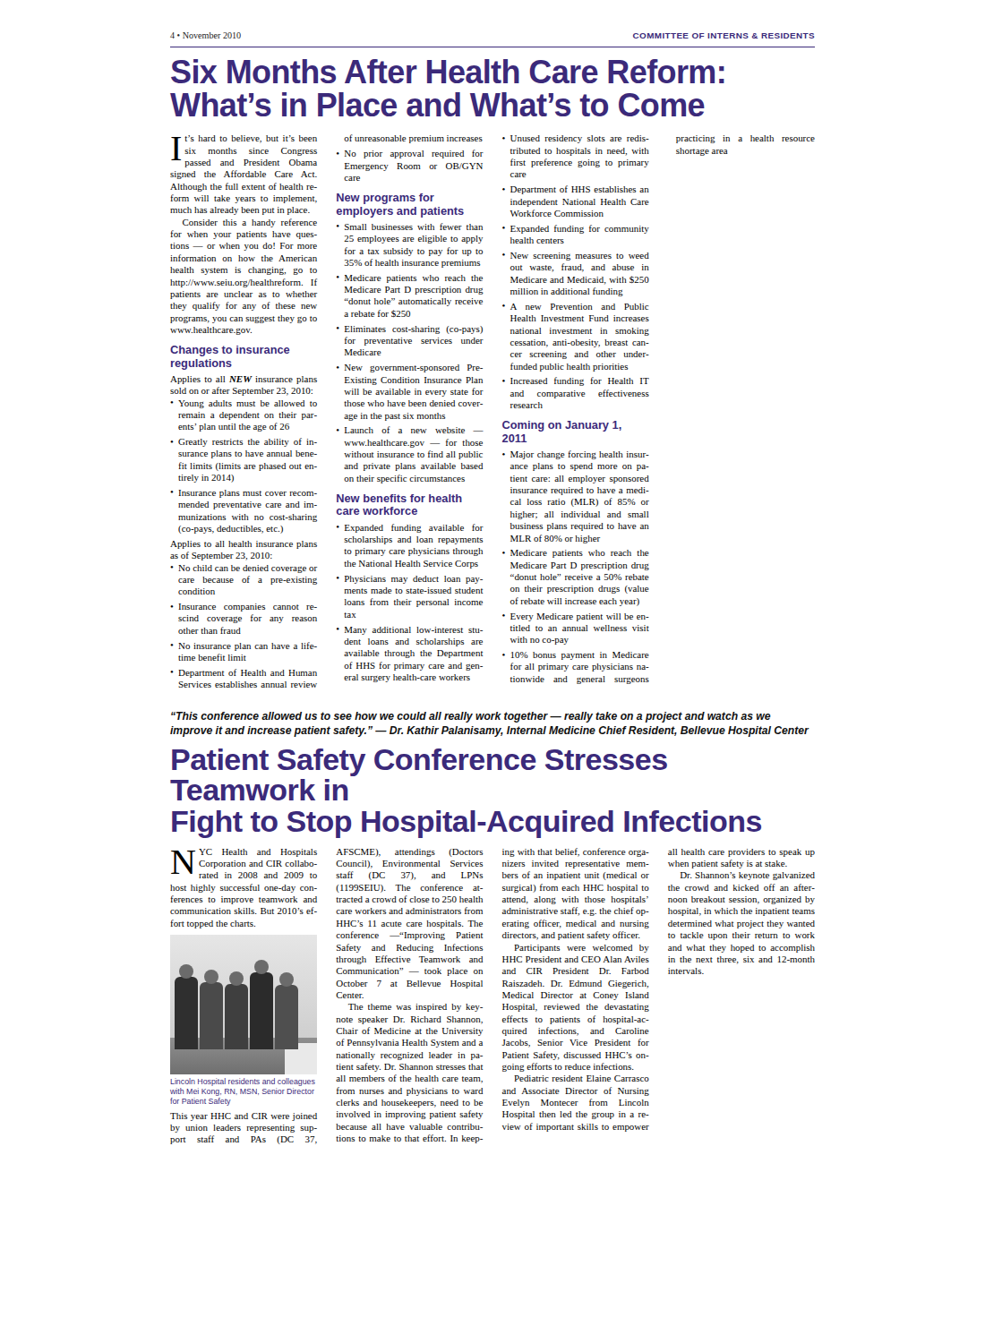4 • November 2010
COMMITTEE OF INTERNS & RESIDENTS
Six Months After Health Care Reform:What’s in Place and What’s to Come
It’s hard to believe, but it’s been six months since Congress passed and President Obama signed the Affordable Care Act. Although the full extent of health reform will take years to implement, much has already been put in place.
Consider this a handy reference for when your patients have questions — or when you do! For more information on how the American health system is changing, go to http://www.seiu.org/healthreform. If patients are unclear as to whether they qualify for any of these new programs, you can suggest they go to www.healthcare.gov.
Changes to insurance regulations
Applies to all NEW insurance plans sold on or after September 23, 2010:
Young adults must be allowed to remain a dependent on their parents’ plan until the age of 26
Greatly restricts the ability of insurance plans to have annual benefit limits (limits are phased out entirely in 2014)
Insurance plans must cover recommended preventative care and immunizations with no cost-sharing (co-pays, deductibles, etc.)
Applies to all health insurance plans as of September 23, 2010:
No child can be denied coverage or care because of a pre-existing condition
Insurance companies cannot rescind coverage for any reason other than fraud
No insurance plan can have a lifetime benefit limit
Department of Health and Human Services establishes annual review of unreasonable premium increases
No prior approval required for Emergency Room or OB/GYN care
New programs for employers and patients
Small businesses with fewer than 25 employees are eligible to apply for a tax subsidy to pay for up to 35% of health insurance premiums
Medicare patients who reach the Medicare Part D prescription drug “donut hole” automatically receive a rebate for $250
Eliminates cost-sharing (co-pays) for preventative services under Medicare
New government-sponsored Pre-Existing Condition Insurance Plan will be available in every state for those who have been denied coverage in the past six months
Launch of a new website — www.healthcare.gov — for those without insurance to find all public and private plans available based on their specific circumstances
New benefits for health care workforce
Expanded funding available for scholarships and loan repayments to primary care physicians through the National Health Service Corps
Physicians may deduct loan payments made to state-issued student loans from their personal income tax
Many additional low-interest student loans and scholarships are available through the Department of HHS for primary care and general surgery health-care workers
Unused residency slots are redistributed to hospitals in need, with first preference going to primary care
Department of HHS establishes an independent National Health Care Workforce Commission
Expanded funding for community health centers
New screening measures to weed out waste, fraud, and abuse in Medicare and Medicaid, with $250 million in additional funding
A new Prevention and Public Health Investment Fund increases national investment in smoking cessation, anti-obesity, breast cancer screening and other underfunded public health priorities
Increased funding for Health IT and comparative effectiveness research
Coming on January 1, 2011
Major change forcing health insurance plans to spend more on patient care: all employer sponsored insurance required to have a medical loss ratio (MLR) of 85% or higher; all individual and small business plans required to have an MLR of 80% or higher
Medicare patients who reach the Medicare Part D prescription drug “donut hole” receive a 50% rebate on their prescription drugs (value of rebate will increase each year)
Every Medicare patient will be entitled to an annual wellness visit with no co-pay
10% bonus payment in Medicare for all primary care physicians nationwide and general surgeons practicing in a health resource shortage area
“This conference allowed us to see how we could all really work together — really take on a project and watch as we improve it and increase patient safety.” — Dr. Kathir Palanisamy, Internal Medicine Chief Resident, Bellevue Hospital Center
Patient Safety Conference Stresses Teamwork inFight to Stop Hospital-Acquired Infections
NYC Health and Hospitals Corporation and CIR collaborated in 2008 and 2009 to host highly successful one-day conferences to improve teamwork and communication skills. But 2010’s effort topped the charts.
PHOTO CREDIT: ERIN MALONE/CIR
Lincoln Hospital residents and colleagues with Mei Kong, RN, MSN, Senior Director for Patient Safety
This year HHC and CIR were joined by union leaders representing support staff and PAs (DC 37, AFSCME), attendings (Doctors Council), Environmental Services staff (DC 37), and LPNs (1199SEIU). The conference attracted a crowd of close to 250 health care workers and administrators from HHC’s 11 acute care hospitals. The conference —“Improving Patient Safety and Reducing Infections through Effective Teamwork and Communication” — took place on October 7 at Bellevue Hospital Center.
The theme was inspired by keynote speaker Dr. Richard Shannon, Chair of Medicine at the University of Pennsylvania Health System and a nationally recognized leader in patient safety. Dr. Shannon stresses that all members of the health care team, from nurses and physicians to ward clerks and housekeepers, need to be involved in improving patient safety because all have valuable contributions to make to that effort. In keeping with that belief, conference organizers invited representative members of an inpatient unit (medical or surgical) from each HHC hospital to attend, along with those hospitals’ administrative staff, e.g. the chief operating officer, medical and nursing directors, and patient safety officer.
Participants were welcomed by HHC President and CEO Alan Aviles and CIR President Dr. Farbod Raiszadeh. Dr. Edmund Giegerich, Medical Director at Coney Island Hospital, reviewed the devastating effects to patients of hospital-acquired infections, and Caroline Jacobs, Senior Vice President for Patient Safety, discussed HHC’s ongoing efforts to reduce infections.
Pediatric resident Elaine Carrasco and Associate Director of Nursing Evelyn Montecer from Lincoln Hospital then led the group in a review of important skills to empower all health care providers to speak up when patient safety is at stake.
Dr. Shannon’s keynote galvanized the crowd and kicked off an afternoon breakout session, organized by hospital, in which the inpatient teams determined what project they wanted to tackle upon their return to work and what they hoped to accomplish in the next three, six and 12-month intervals.